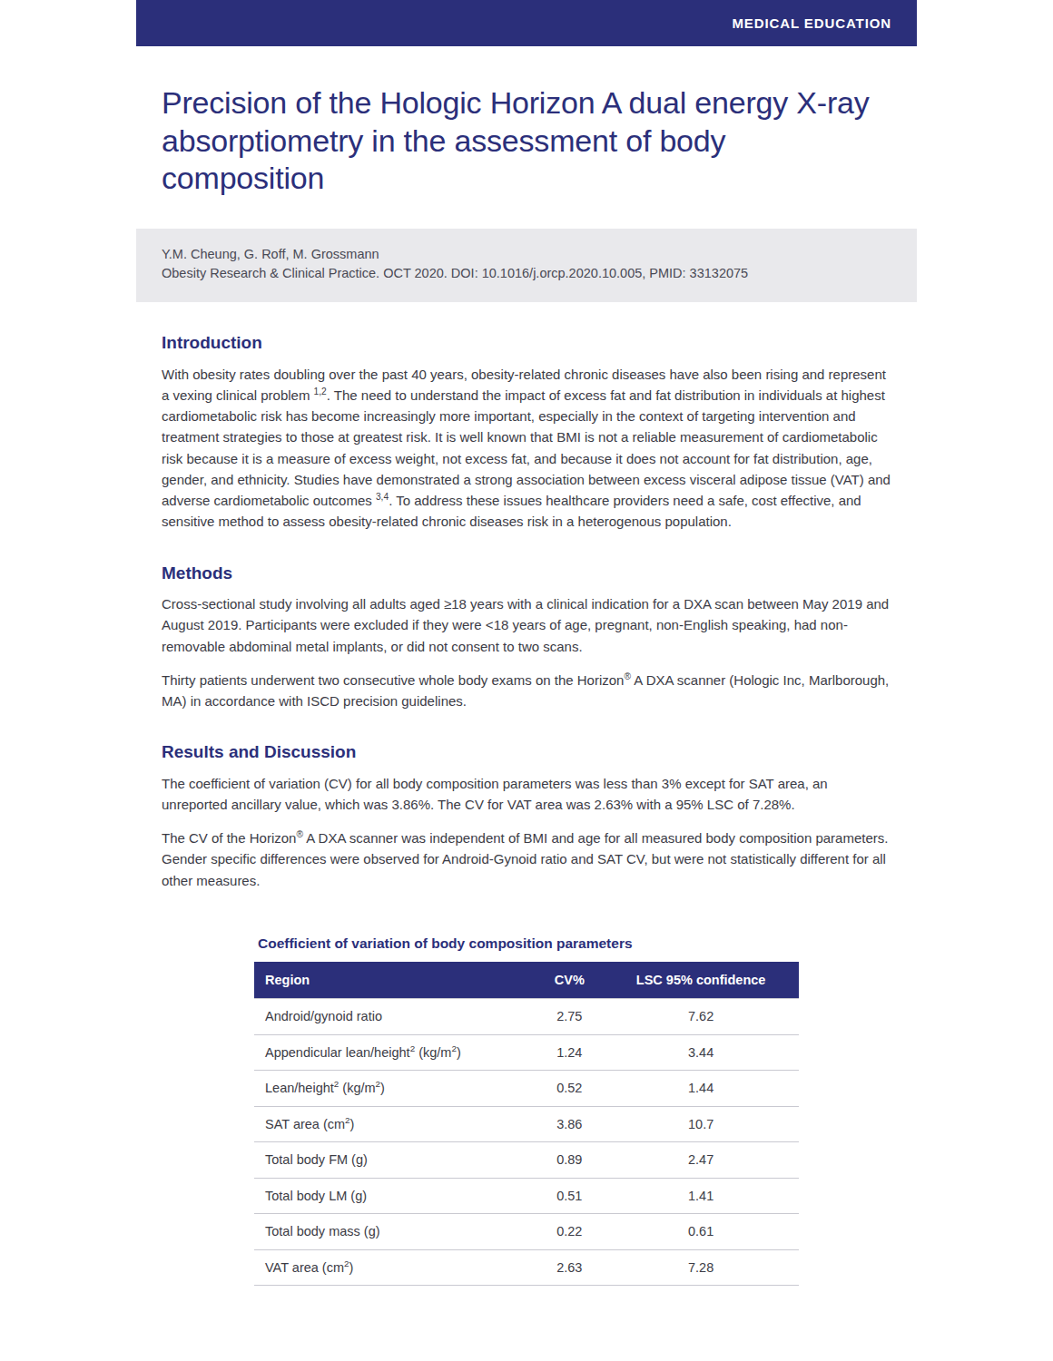MEDICAL EDUCATION
Precision of the Hologic Horizon A dual energy X-ray absorptiometry in the assessment of body composition
Y.M. Cheung, G. Roff, M. Grossmann
Obesity Research & Clinical Practice. OCT 2020. DOI: 10.1016/j.orcp.2020.10.005, PMID: 33132075
Introduction
With obesity rates doubling over the past 40 years, obesity-related chronic diseases have also been rising and represent a vexing clinical problem 1,2. The need to understand the impact of excess fat and fat distribution in individuals at highest cardiometabolic risk has become increasingly more important, especially in the context of targeting intervention and treatment strategies to those at greatest risk. It is well known that BMI is not a reliable measurement of cardiometabolic risk because it is a measure of excess weight, not excess fat, and because it does not account for fat distribution, age, gender, and ethnicity. Studies have demonstrated a strong association between excess visceral adipose tissue (VAT) and adverse cardiometabolic outcomes 3,4. To address these issues healthcare providers need a safe, cost effective, and sensitive method to assess obesity-related chronic diseases risk in a heterogenous population.
Methods
Cross-sectional study involving all adults aged ≥18 years with a clinical indication for a DXA scan between May 2019 and August 2019. Participants were excluded if they were <18 years of age, pregnant, non-English speaking, had non-removable abdominal metal implants, or did not consent to two scans.
Thirty patients underwent two consecutive whole body exams on the Horizon® A DXA scanner (Hologic Inc, Marlborough, MA) in accordance with ISCD precision guidelines.
Results and Discussion
The coefficient of variation (CV) for all body composition parameters was less than 3% except for SAT area, an unreported ancillary value, which was 3.86%. The CV for VAT area was 2.63% with a 95% LSC of 7.28%.
The CV of the Horizon® A DXA scanner was independent of BMI and age for all measured body composition parameters. Gender specific differences were observed for Android-Gynoid ratio and SAT CV, but were not statistically different for all other measures.
Coefficient of variation of body composition parameters
| Region | CV% | LSC 95% confidence |
| --- | --- | --- |
| Android/gynoid ratio | 2.75 | 7.62 |
| Appendicular lean/height 2 (kg/m 2 ) | 1.24 | 3.44 |
| Lean/height 2 (kg/m 2 ) | 0.52 | 1.44 |
| SAT area (cm 2 ) | 3.86 | 10.7 |
| Total body FM (g) | 0.89 | 2.47 |
| Total body LM (g) | 0.51 | 1.41 |
| Total body mass (g) | 0.22 | 0.61 |
| VAT area (cm 2 ) | 2.63 | 7.28 |